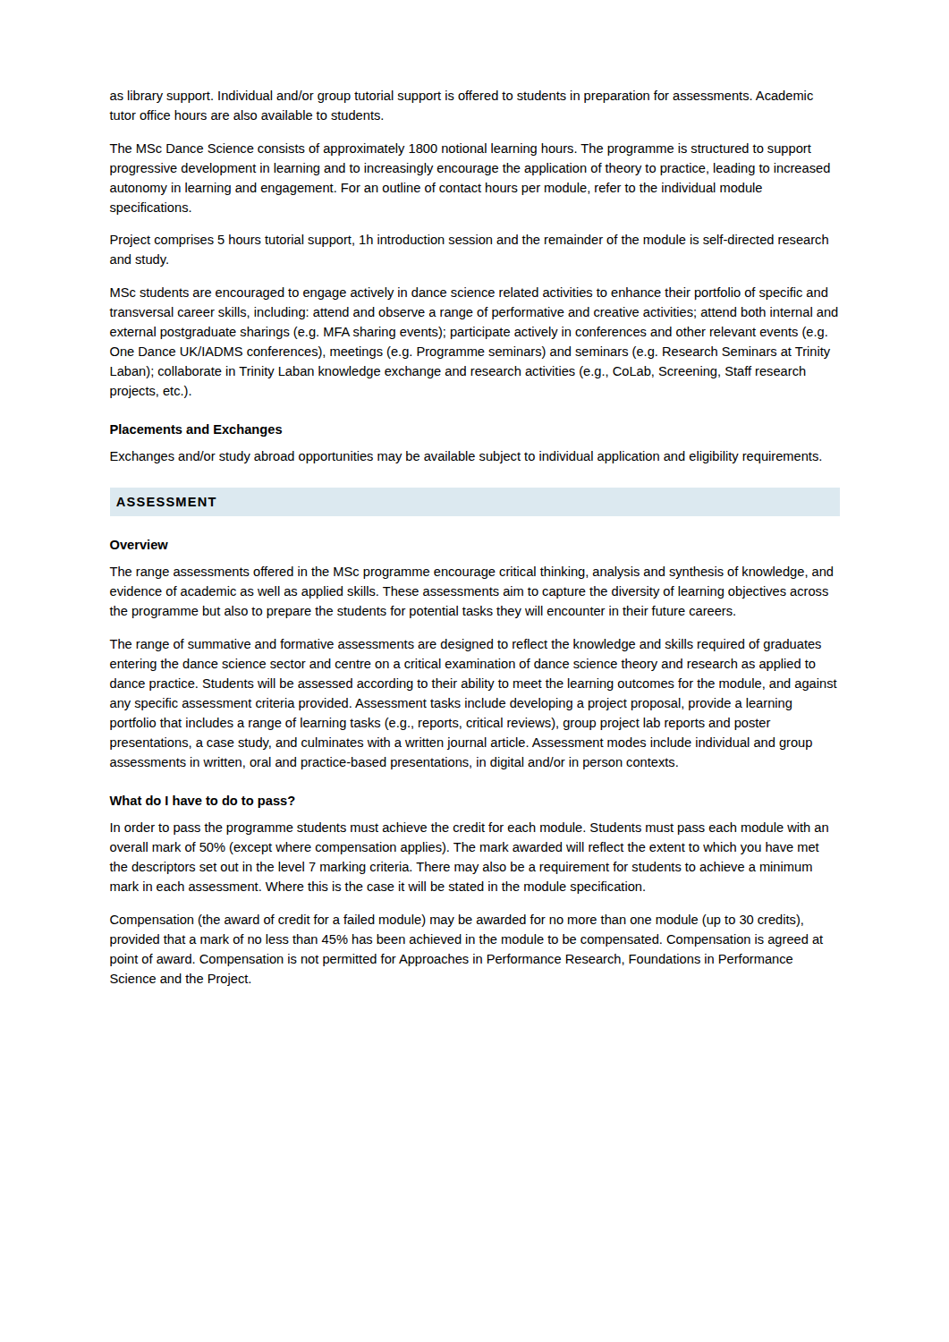as library support. Individual and/or group tutorial support is offered to students in preparation for assessments. Academic tutor office hours are also available to students.
The MSc Dance Science consists of approximately 1800 notional learning hours. The programme is structured to support progressive development in learning and to increasingly encourage the application of theory to practice, leading to increased autonomy in learning and engagement. For an outline of contact hours per module, refer to the individual module specifications.
Project comprises 5 hours tutorial support, 1h introduction session and the remainder of the module is self-directed research and study.
MSc students are encouraged to engage actively in dance science related activities to enhance their portfolio of specific and transversal career skills, including: attend and observe a range of performative and creative activities; attend both internal and external postgraduate sharings (e.g. MFA sharing events); participate actively in conferences and other relevant events (e.g. One Dance UK/IADMS conferences), meetings (e.g. Programme seminars) and seminars (e.g. Research Seminars at Trinity Laban); collaborate in Trinity Laban knowledge exchange and research activities (e.g., CoLab, Screening, Staff research projects, etc.).
Placements and Exchanges
Exchanges and/or study abroad opportunities may be available subject to individual application and eligibility requirements.
Assessment
Overview
The range assessments offered in the MSc programme encourage critical thinking, analysis and synthesis of knowledge, and evidence of academic as well as applied skills. These assessments aim to capture the diversity of learning objectives across the programme but also to prepare the students for potential tasks they will encounter in their future careers.
The range of summative and formative assessments are designed to reflect the knowledge and skills required of graduates entering the dance science sector and centre on a critical examination of dance science theory and research as applied to dance practice. Students will be assessed according to their ability to meet the learning outcomes for the module, and against any specific assessment criteria provided. Assessment tasks include developing a project proposal, provide a learning portfolio that includes a range of learning tasks (e.g., reports, critical reviews), group project lab reports and poster presentations, a case study, and culminates with a written journal article. Assessment modes include individual and group assessments in written, oral and practice-based presentations, in digital and/or in person contexts.
What do I have to do to pass?
In order to pass the programme students must achieve the credit for each module. Students must pass each module with an overall mark of 50% (except where compensation applies). The mark awarded will reflect the extent to which you have met the descriptors set out in the level 7 marking criteria. There may also be a requirement for students to achieve a minimum mark in each assessment. Where this is the case it will be stated in the module specification.
Compensation (the award of credit for a failed module) may be awarded for no more than one module (up to 30 credits), provided that a mark of no less than 45% has been achieved in the module to be compensated. Compensation is agreed at point of award. Compensation is not permitted for Approaches in Performance Research, Foundations in Performance Science and the Project.